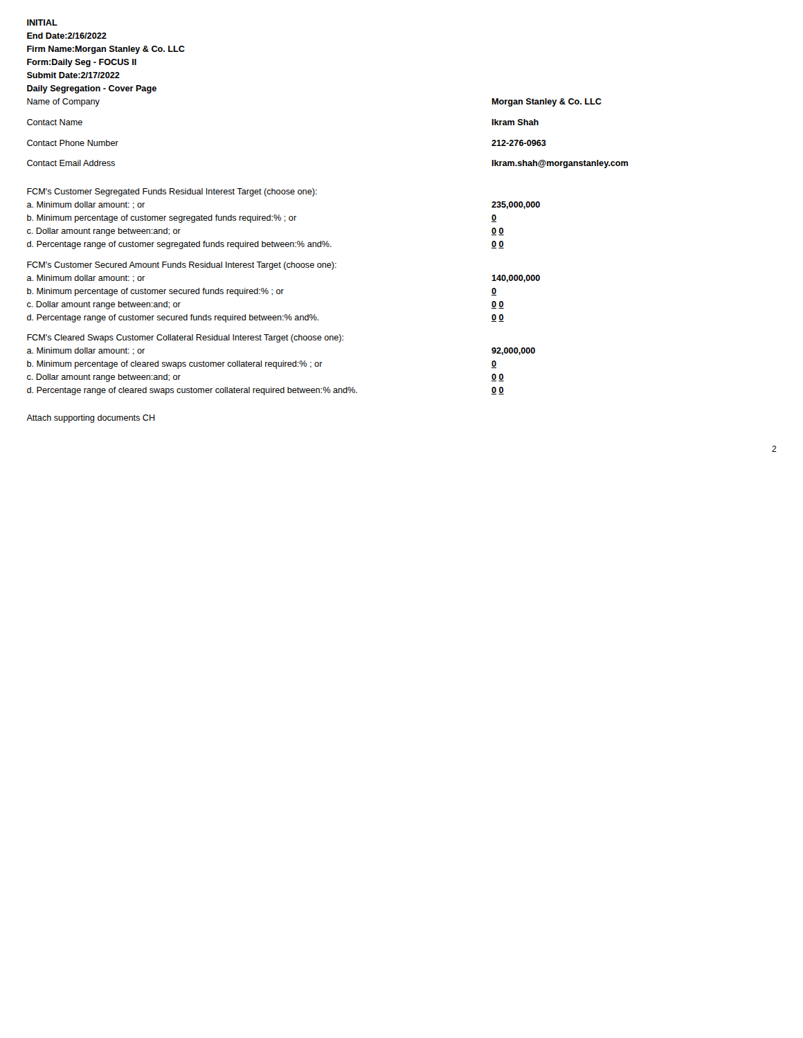INITIAL
End Date:2/16/2022
Firm Name:Morgan Stanley & Co. LLC
Form:Daily Seg - FOCUS II
Submit Date:2/17/2022
Daily Segregation - Cover Page
| Name of Company | Morgan Stanley & Co. LLC |
| Contact Name | Ikram Shah |
| Contact Phone Number | 212-276-0963 |
| Contact Email Address | Ikram.shah@morganstanley.com |
| FCM's Customer Segregated Funds Residual Interest Target (choose one): |
| a. Minimum dollar amount: ; or | 235,000,000 |
| b. Minimum percentage of customer segregated funds required:% ; or | 0 |
| c. Dollar amount range between:and; or | 0 0 |
| d. Percentage range of customer segregated funds required between:% and%. | 0 0 |
| FCM's Customer Secured Amount Funds Residual Interest Target (choose one): |
| a. Minimum dollar amount: ; or | 140,000,000 |
| b. Minimum percentage of customer secured funds required:% ; or | 0 |
| c. Dollar amount range between:and; or | 0 0 |
| d. Percentage range of customer secured funds required between:% and%. | 0 0 |
| FCM's Cleared Swaps Customer Collateral Residual Interest Target (choose one): |
| a. Minimum dollar amount: ; or | 92,000,000 |
| b. Minimum percentage of cleared swaps customer collateral required:% ; or | 0 |
| c. Dollar amount range between:and; or | 0 0 |
| d. Percentage range of cleared swaps customer collateral required between:% and%. | 0 0 |
Attach supporting documents CH
2